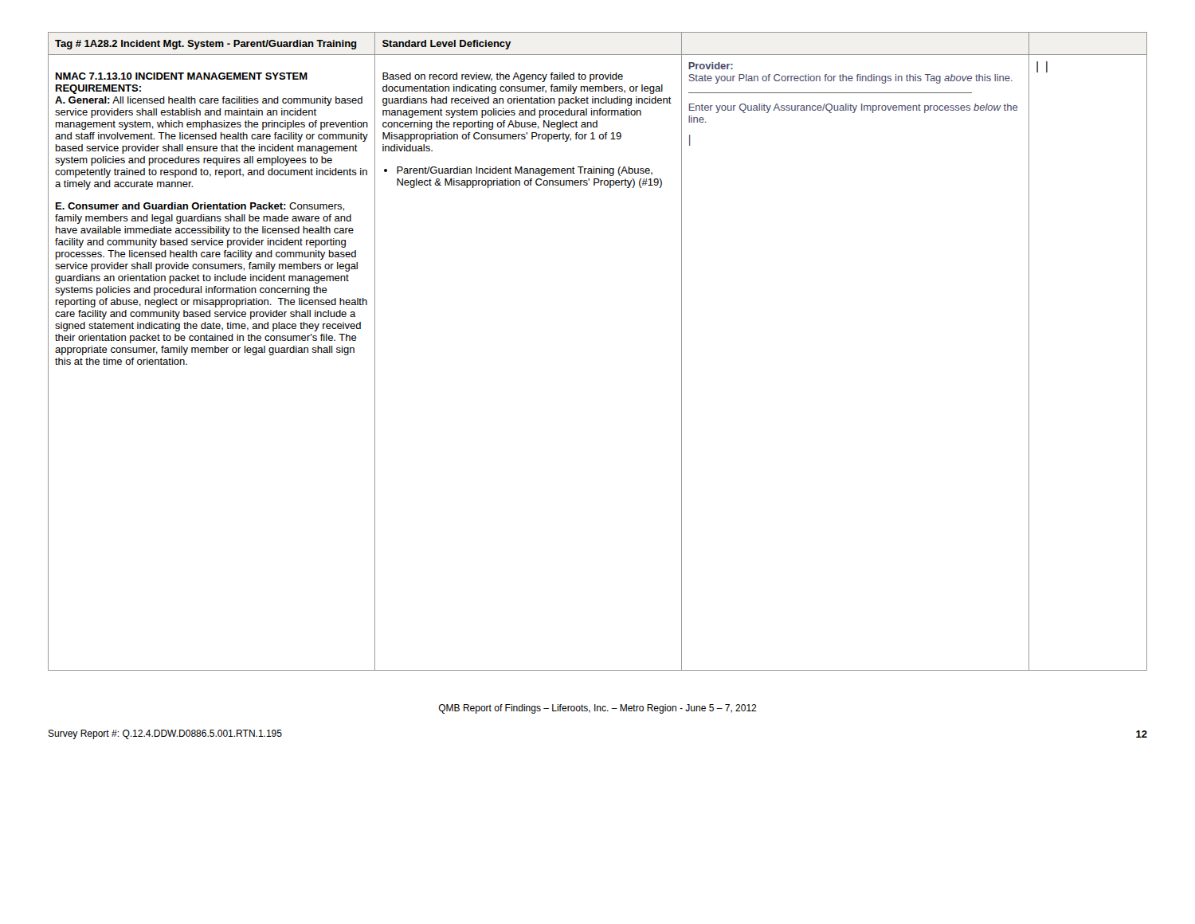| Tag # 1A28.2 Incident Mgt. System - Parent/Guardian Training | Standard Level Deficiency | | |
| --- | --- | --- | --- |
| NMAC 7.1.13.10 INCIDENT MANAGEMENT SYSTEM REQUIREMENTS: A. General: All licensed health care facilities and community based service providers shall establish and maintain an incident management system, which emphasizes the principles of prevention and staff involvement. The licensed health care facility or community based service provider shall ensure that the incident management system policies and procedures requires all employees to be competently trained to respond to, report, and document incidents in a timely and accurate manner. E. Consumer and Guardian Orientation Packet: Consumers, family members and legal guardians shall be made aware of and have available immediate accessibility to the licensed health care facility and community based service provider incident reporting processes. The licensed health care facility and community based service provider shall provide consumers, family members or legal guardians an orientation packet to include incident management systems policies and procedural information concerning the reporting of abuse, neglect or misappropriation. The licensed health care facility and community based service provider shall include a signed statement indicating the date, time, and place they received their orientation packet to be contained in the consumer's file. The appropriate consumer, family member or legal guardian shall sign this at the time of orientation. | Based on record review, the Agency failed to provide documentation indicating consumer, family members, or legal guardians had received an orientation packet including incident management system policies and procedural information concerning the reporting of Abuse, Neglect and Misappropriation of Consumers' Property, for 1 of 19 individuals. Parent/Guardian Incident Management Training (Abuse, Neglect & Misappropriation of Consumers' Property) (#19) | Provider: State your Plan of Correction for the findings in this Tag above this line. Enter your Quality Assurance/Quality Improvement processes below the line. / | / / |
QMB Report of Findings – Liferoots, Inc. – Metro Region - June 5 – 7, 2012
Survey Report #: Q.12.4.DDW.D0886.5.001.RTN.1.195 12